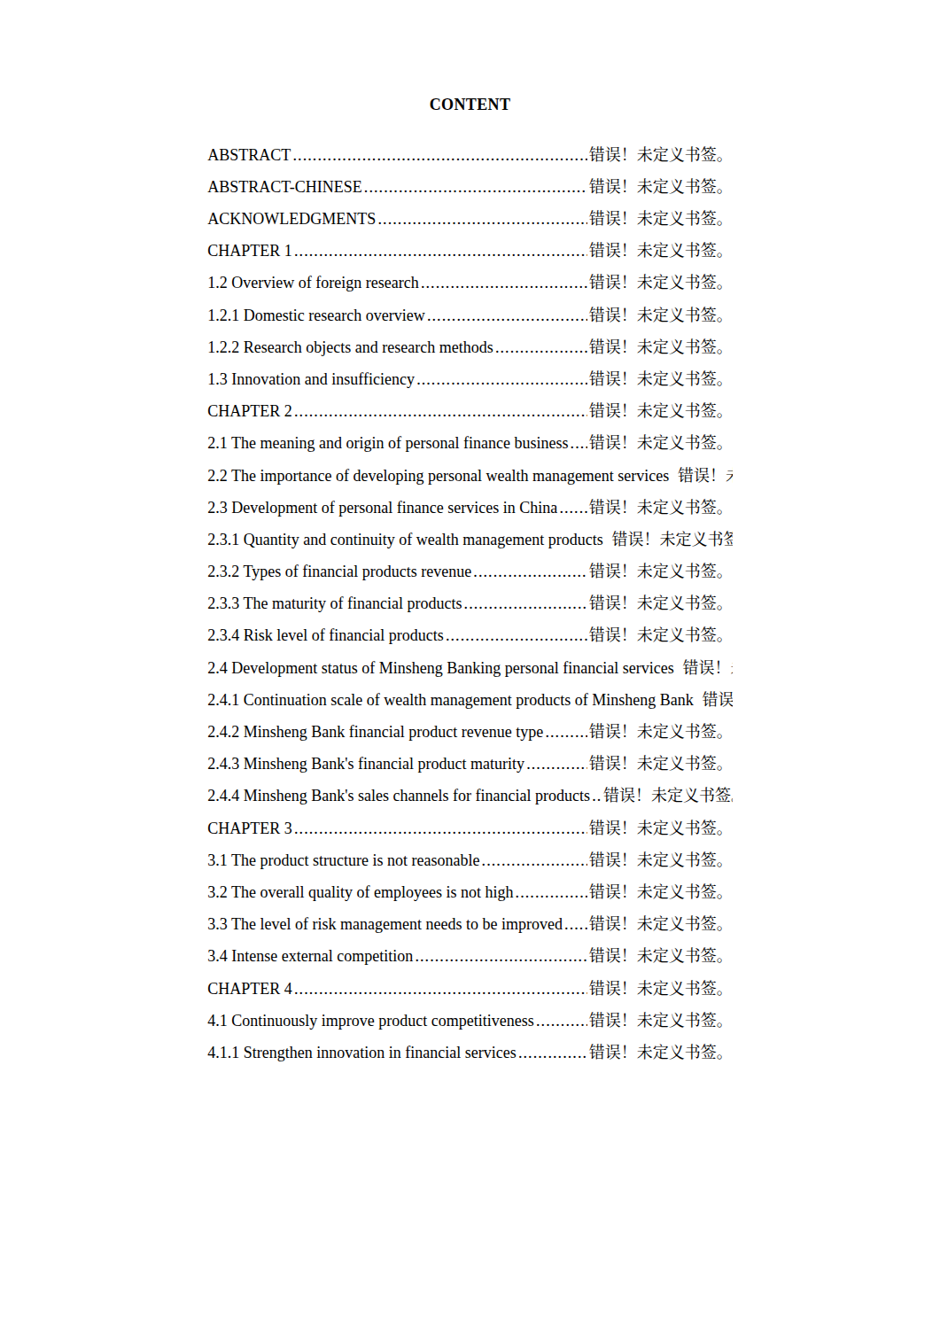CONTENT
ABSTRACT .......................................................................................... 错误！未定义书签。
ABSTRACT-CHINESE ......................................................................... 错误！未定义书签。
ACKNOWLEDGMENTS .................................................................... 错误！未定义书签。
CHAPTER 1 ......................................................................................... 错误！未定义书签。
1.2 Overview of foreign research ................................................... 错误！未定义书签。
1.2.1 Domestic research overview .......................................... 错误！未定义书签。
1.2.2 Research objects and research methods ........................... 错误！未定义书签。
1.3 Innovation and insufficiency .................................................... 错误！未定义书签。
CHAPTER 2 ......................................................................................... 错误！未定义书签。
2.1 The meaning and origin of personal finance business ............... 错误！未定义书签。
2.2 The importance of developing personal wealth management services 错误！未定义书签。
2.3 Development of personal finance services in China .................. 错误！未定义书签。
2.3.1 Quantity and continuity of wealth management products 错误！未定义书签。
2.3.2 Types of financial products revenue ............................... 错误！未定义书签。
2.3.3 The maturity of financial products ................................. 错误！未定义书签。
2.3.4 Risk level of financial products ....................................... 错误！未定义书签。
2.4 Development status of Minsheng Banking personal financial services 错误！未定义书签。
2.4.1 Continuation scale of wealth management products of Minsheng Bank 错误！未定义书签。
2.4.2 Minsheng Bank financial product revenue type .............. 错误！未定义书签。
2.4.3 Minsheng Bank's financial product maturity ................... 错误！未定义书签。
2.4.4 Minsheng Bank's sales channels for financial products .. 错误！未定义书签。
CHAPTER 3 ......................................................................................... 错误！未定义书签。
3.1 The product structure is not reasonable ..................................... 错误！未定义书签。
3.2 The overall quality of employees is not high ............................. 错误！未定义书签。
3.3 The level of risk management needs to be improved ................ 错误！未定义书签。
3.4 Intense external competition ..................................................... 错误！未定义书签。
CHAPTER 4 ......................................................................................... 错误！未定义书签。
4.1 Continuously improve product competitiveness ....................... 错误！未定义书签。
4.1.1 Strengthen innovation in financial services .................... 错误！未定义书签。